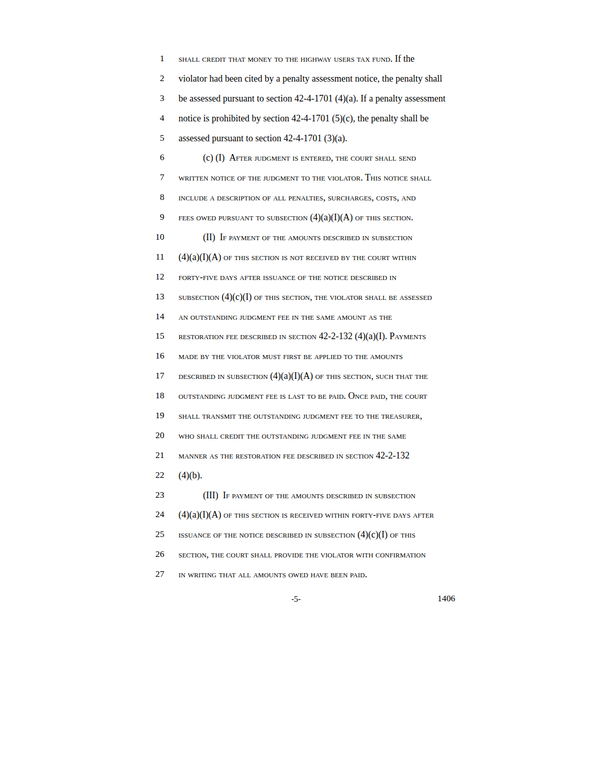| 1 | shall credit that money to the highway users tax fund. If the |
| 2 | violator had been cited by a penalty assessment notice, the penalty shall |
| 3 | be assessed pursuant to section 42-4-1701 (4)(a). If a penalty assessment |
| 4 | notice is prohibited by section 42-4-1701 (5)(c), the penalty shall be |
| 5 | assessed pursuant to section 42-4-1701 (3)(a). |
| 6 | (c) (I) After judgment is entered, the court shall send |
| 7 | written notice of the judgment to the violator. This notice shall |
| 8 | include a description of all penalties, surcharges, costs, and |
| 9 | fees owed pursuant to subsection (4)(a)(I)(A) of this section. |
| 10 | (II) If payment of the amounts described in subsection |
| 11 | (4)(a)(I)(A) of this section is not received by the court within |
| 12 | forty-five days after issuance of the notice described in |
| 13 | subsection (4)(c)(I) of this section, the violator shall be assessed |
| 14 | an outstanding judgment fee in the same amount as the |
| 15 | restoration fee described in section 42-2-132 (4)(a)(I). Payments |
| 16 | made by the violator must first be applied to the amounts |
| 17 | described in subsection (4)(a)(I)(A) of this section, such that the |
| 18 | outstanding judgment fee is last to be paid. Once paid, the court |
| 19 | shall transmit the outstanding judgment fee to the treasurer, |
| 20 | who shall credit the outstanding judgment fee in the same |
| 21 | manner as the restoration fee described in section 42-2-132 |
| 22 | (4)(b). |
| 23 | (III) If payment of the amounts described in subsection |
| 24 | (4)(a)(I)(A) of this section is received within forty-five days after |
| 25 | issuance of the notice described in subsection (4)(c)(I) of this |
| 26 | section, the court shall provide the violator with confirmation |
| 27 | in writing that all amounts owed have been paid. |
-5-
1406